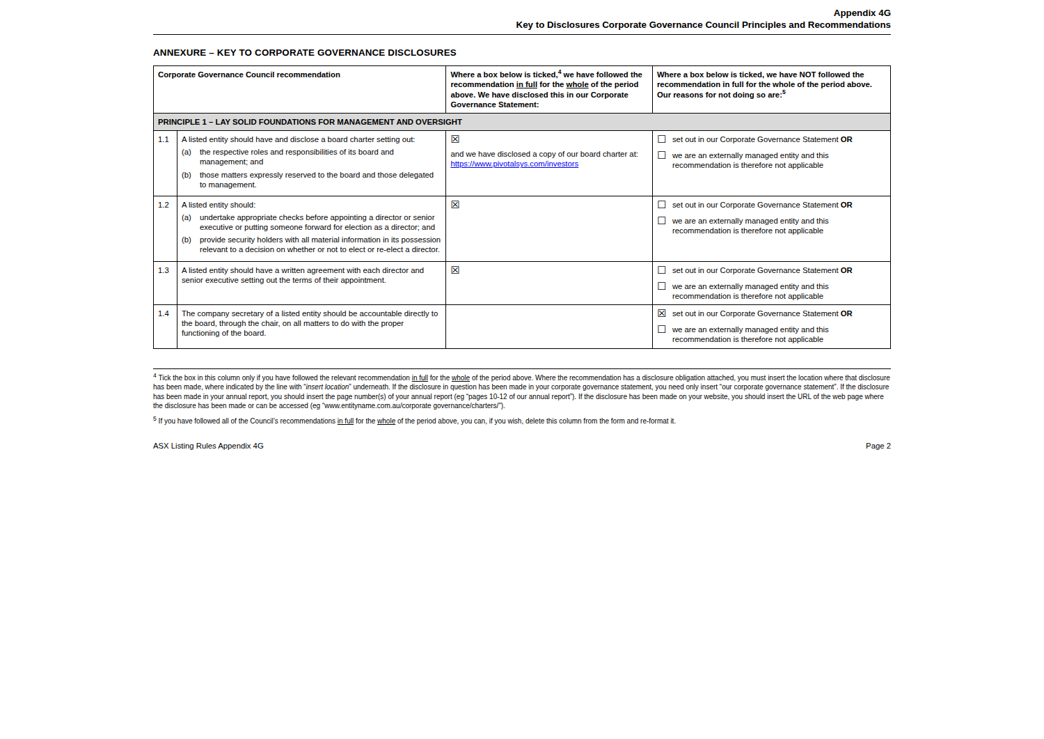Appendix 4G
Key to Disclosures Corporate Governance Council Principles and Recommendations
ANNEXURE – KEY TO CORPORATE GOVERNANCE DISCLOSURES
| Corporate Governance Council recommendation | Where a box below is ticked, 4 we have followed the recommendation in full for the whole of the period above. We have disclosed this in our Corporate Governance Statement: | Where a box below is ticked, we have NOT followed the recommendation in full for the whole of the period above. Our reasons for not doing so are: 5 |
| --- | --- | --- |
| PRINCIPLE 1 – LAY SOLID FOUNDATIONS FOR MANAGEMENT AND OVERSIGHT |
| 1.1 | A listed entity should have and disclose a board charter setting out: (a) the respective roles and responsibilities of its board and management; and (b) those matters expressly reserved to the board and those delegated to management. | ☒ and we have disclosed a copy of our board charter at: https://www.pivotalsys.com/investors | ☐ set out in our Corporate Governance Statement OR ☐ we are an externally managed entity and this recommendation is therefore not applicable |
| 1.2 | A listed entity should: (a) undertake appropriate checks before appointing a director or senior executive or putting someone forward for election as a director; and (b) provide security holders with all material information in its possession relevant to a decision on whether or not to elect or re-elect a director. | ☒ | ☐ set out in our Corporate Governance Statement OR ☐ we are an externally managed entity and this recommendation is therefore not applicable |
| 1.3 | A listed entity should have a written agreement with each director and senior executive setting out the terms of their appointment. | ☒ | ☐ set out in our Corporate Governance Statement OR ☐ we are an externally managed entity and this recommendation is therefore not applicable |
| 1.4 | The company secretary of a listed entity should be accountable directly to the board, through the chair, on all matters to do with the proper functioning of the board. | | ☒ set out in our Corporate Governance Statement OR ☐ we are an externally managed entity and this recommendation is therefore not applicable |
4 Tick the box in this column only if you have followed the relevant recommendation in full for the whole of the period above. Where the recommendation has a disclosure obligation attached, you must insert the location where that disclosure has been made, where indicated by the line with “insert location” underneath. If the disclosure in question has been made in your corporate governance statement, you need only insert “our corporate governance statement”. If the disclosure has been made in your annual report, you should insert the page number(s) of your annual report (eg “pages 10-12 of our annual report”). If the disclosure has been made on your website, you should insert the URL of the web page where the disclosure has been made or can be accessed (eg “www.entityname.com.au/corporate governance/charters/”).
5 If you have followed all of the Council’s recommendations in full for the whole of the period above, you can, if you wish, delete this column from the form and re-format it.
ASX Listing Rules Appendix 4G
Page 2